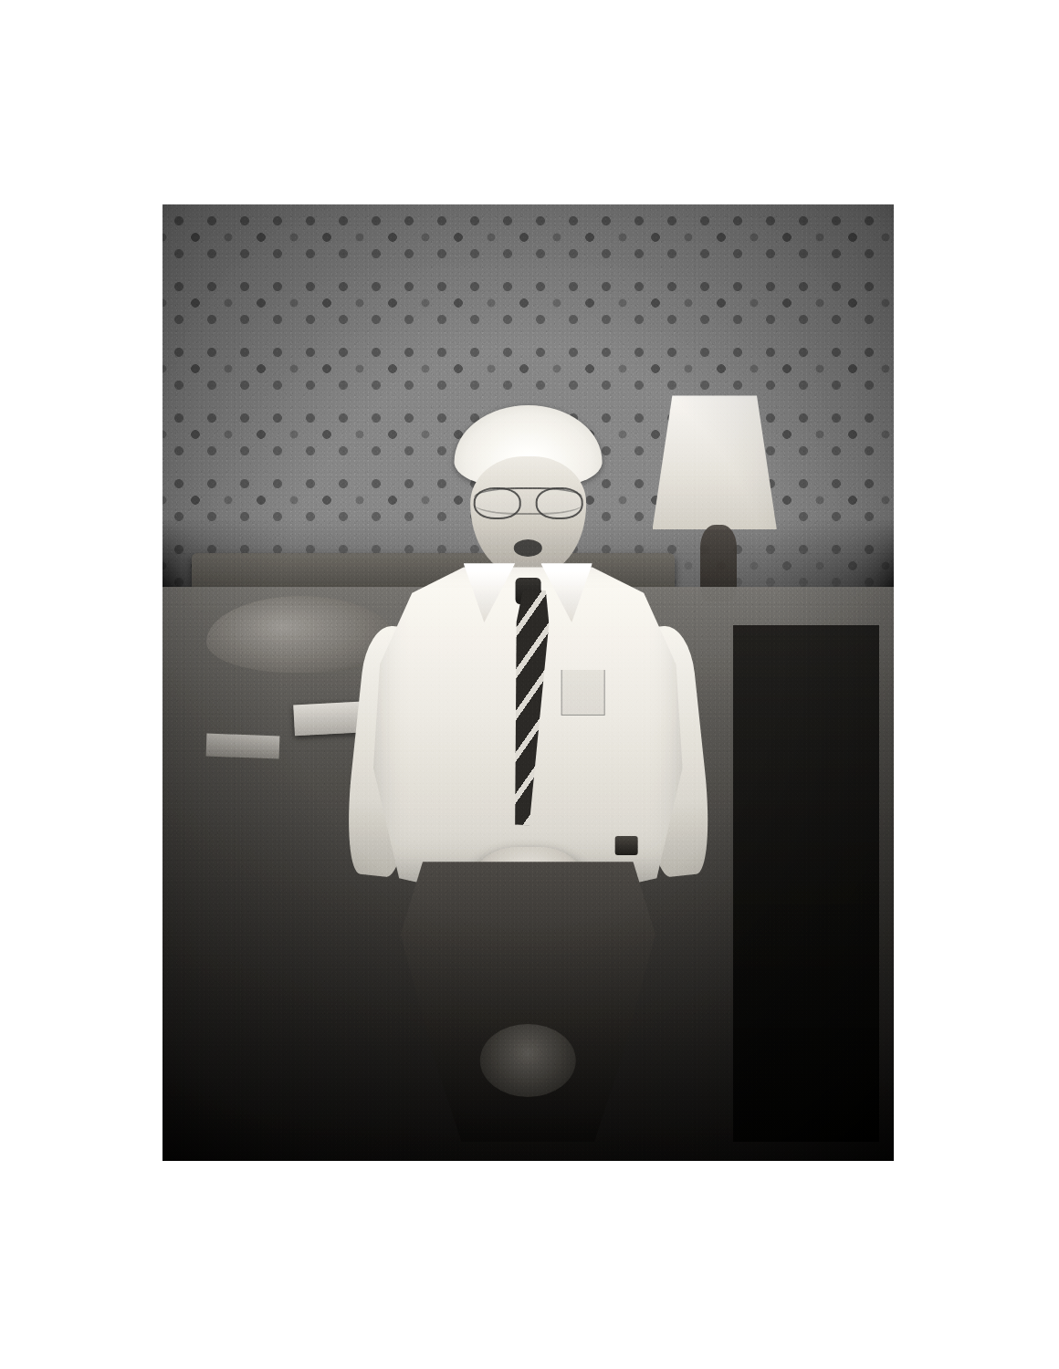Untitled portrait